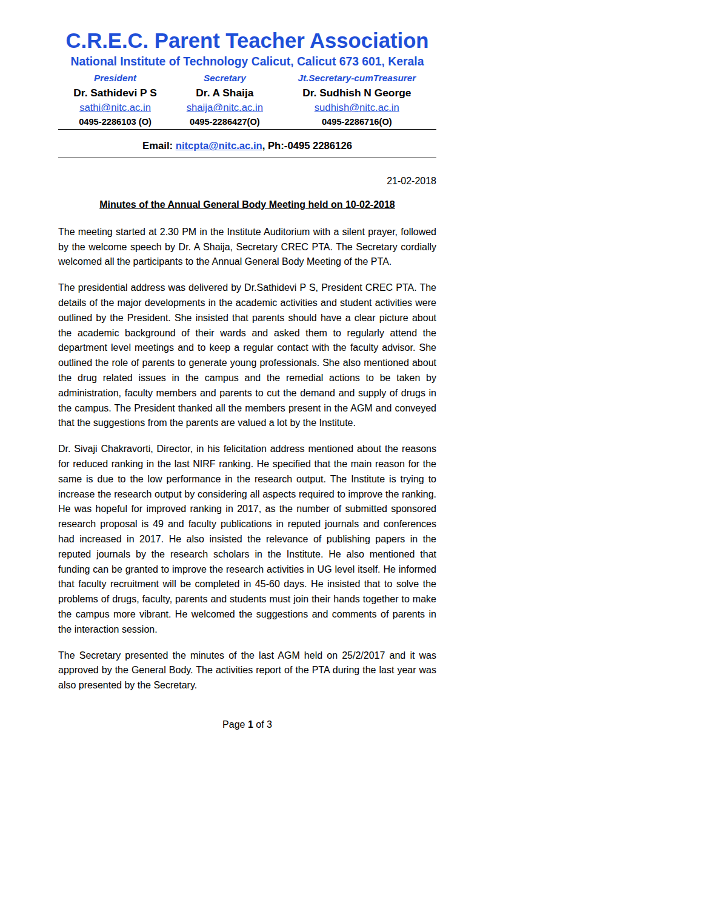C.R.E.C. Parent Teacher Association
National Institute of Technology Calicut, Calicut 673 601, Kerala
| President | Secretary | Jt.Secretary-cumTreasurer |
| Dr. Sathidevi P S | Dr. A Shaija | Dr. Sudhish N George |
| sathi@nitc.ac.in | shaija@nitc.ac.in | sudhish@nitc.ac.in |
| 0495-2286103 (O) | 0495-2286427(O) | 0495-2286716(O) |
Email: nitcpta@nitc.ac.in, Ph:-0495 2286126
21-02-2018
Minutes of the Annual General Body Meeting held on 10-02-2018
The meeting started at 2.30 PM in the Institute Auditorium with a silent prayer, followed by the welcome speech by Dr. A Shaija, Secretary CREC PTA. The Secretary cordially welcomed all the participants to the Annual General Body Meeting of the PTA.
The presidential address was delivered by Dr.Sathidevi P S, President CREC PTA. The details of the major developments in the academic activities and student activities were outlined by the President. She insisted that parents should have a clear picture about the academic background of their wards and asked them to regularly attend the department level meetings and to keep a regular contact with the faculty advisor. She outlined the role of parents to generate young professionals. She also mentioned about the drug related issues in the campus and the remedial actions to be taken by administration, faculty members and parents to cut the demand and supply of drugs in the campus. The President thanked all the members present in the AGM and conveyed that the suggestions from the parents are valued a lot by the Institute.
Dr. Sivaji Chakravorti, Director, in his felicitation address mentioned about the reasons for reduced ranking in the last NIRF ranking. He specified that the main reason for the same is due to the low performance in the research output. The Institute is trying to increase the research output by considering all aspects required to improve the ranking. He was hopeful for improved ranking in 2017, as the number of submitted sponsored research proposal is 49 and faculty publications in reputed journals and conferences had increased in 2017. He also insisted the relevance of publishing papers in the reputed journals by the research scholars in the Institute. He also mentioned that funding can be granted to improve the research activities in UG level itself. He informed that faculty recruitment will be completed in 45-60 days. He insisted that to solve the problems of drugs, faculty, parents and students must join their hands together to make the campus more vibrant. He welcomed the suggestions and comments of parents in the interaction session.
The Secretary presented the minutes of the last AGM held on 25/2/2017 and it was approved by the General Body. The activities report of the PTA during the last year was also presented by the Secretary.
Page 1 of 3